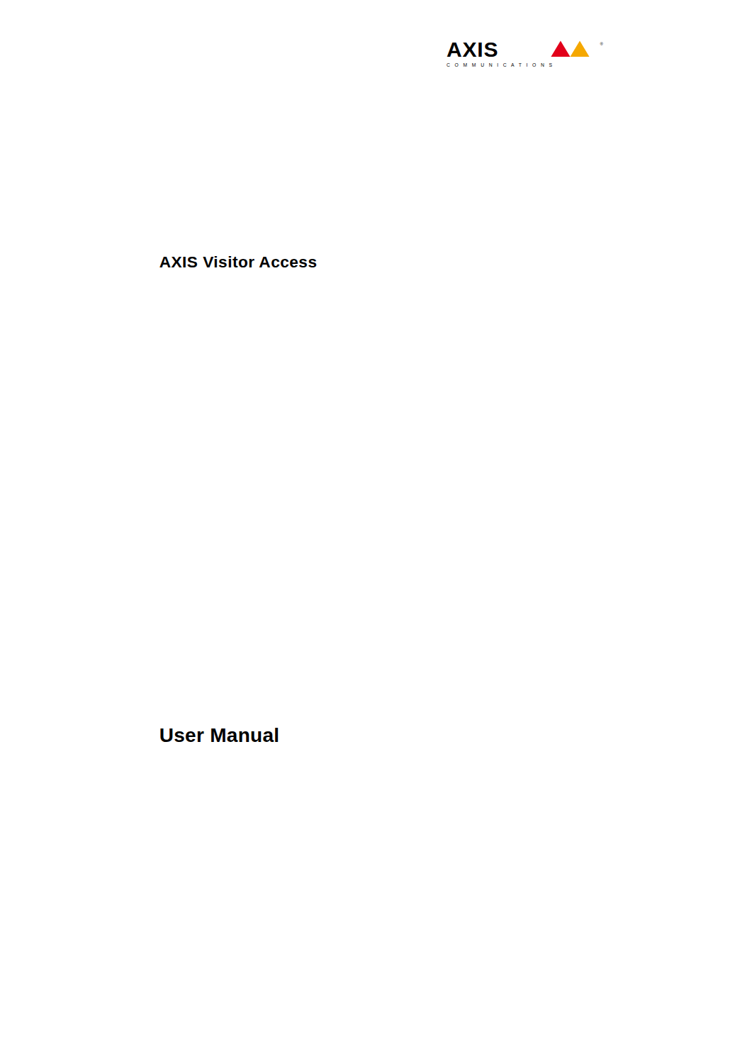AXIS ® C O M M U N I C A T I O N S
AXIS Visitor Access
User Manual